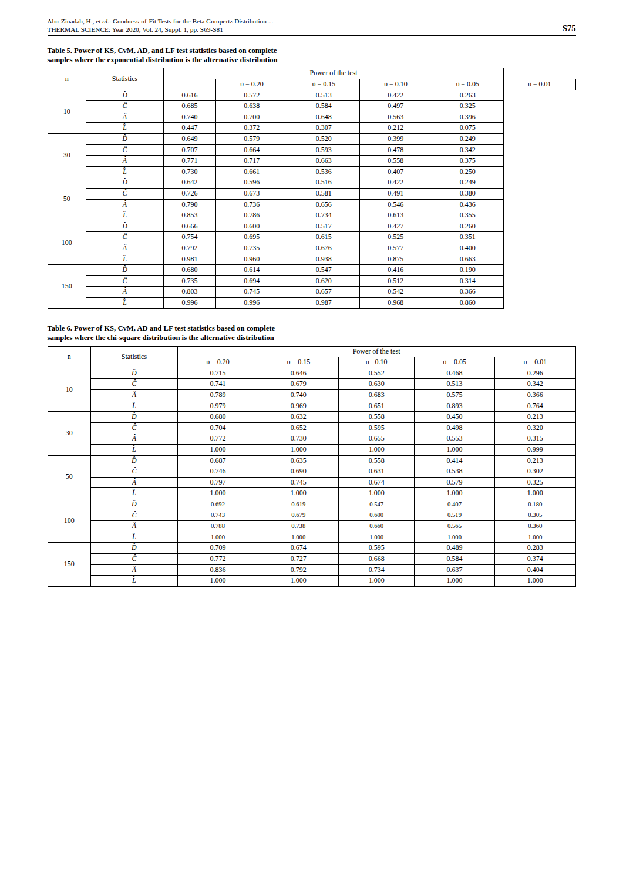Abu-Zinadah, H., et al.: Goodness-of-Fit Tests for the Beta Gompertz Distribution ...
THERMAL SCIENCE: Year 2020, Vol. 24, Suppl. 1, pp. S69-S81
S75
Table 5. Power of KS, CvM, AD, and LF test statistics based on complete
samples where the exponential distribution is the alternative distribution
| n | Statistics | Power of the test |
| --- | --- | --- |
| | | υ = 0.20 | υ = 0.15 | υ = 0.10 | υ = 0.05 | υ = 0.01 |
| 10 | D̂ | 0.616 | 0.572 | 0.513 | 0.422 | 0.263 |
| Ĉ | 0.685 | 0.638 | 0.584 | 0.497 | 0.325 |
| Â | 0.740 | 0.700 | 0.648 | 0.563 | 0.396 |
| L̂ | 0.447 | 0.372 | 0.307 | 0.212 | 0.075 |
| 30 | D̂ | 0.649 | 0.579 | 0.520 | 0.399 | 0.249 |
| Ĉ | 0.707 | 0.664 | 0.593 | 0.478 | 0.342 |
| Â | 0.771 | 0.717 | 0.663 | 0.558 | 0.375 |
| L̂ | 0.730 | 0.661 | 0.536 | 0.407 | 0.250 |
| 50 | D̂ | 0.642 | 0.596 | 0.516 | 0.422 | 0.249 |
| Ĉ | 0.726 | 0.673 | 0.581 | 0.491 | 0.380 |
| Â | 0.790 | 0.736 | 0.656 | 0.546 | 0.436 |
| L̂ | 0.853 | 0.786 | 0.734 | 0.613 | 0.355 |
| 100 | D̂ | 0.666 | 0.600 | 0.517 | 0.427 | 0.260 |
| Ĉ | 0.754 | 0.695 | 0.615 | 0.525 | 0.351 |
| Â | 0.792 | 0.735 | 0.676 | 0.577 | 0.400 |
| L̂ | 0.981 | 0.960 | 0.938 | 0.875 | 0.663 |
| 150 | D̂ | 0.680 | 0.614 | 0.547 | 0.416 | 0.190 |
| Ĉ | 0.735 | 0.694 | 0.620 | 0.512 | 0.314 |
| Â | 0.803 | 0.745 | 0.657 | 0.542 | 0.366 |
| L̂ | 0.996 | 0.996 | 0.987 | 0.968 | 0.860 |
Table 6. Power of KS, CvM, AD and LF test statistics based on complete
samples where the chi-square distribution is the alternative distribution
| n | Statistics | Power of the test |
| --- | --- | --- |
| υ = 0.20 | υ = 0.15 | υ =0.10 | υ = 0.05 | υ = 0.01 |
| 10 | D̂ | 0.715 | 0.646 | 0.552 | 0.468 | 0.296 |
| Ĉ | 0.741 | 0.679 | 0.630 | 0.513 | 0.342 |
| Â | 0.789 | 0.740 | 0.683 | 0.575 | 0.366 |
| L̂ | 0.979 | 0.969 | 0.651 | 0.893 | 0.764 |
| 30 | D̂ | 0.680 | 0.632 | 0.558 | 0.450 | 0.213 |
| Ĉ | 0.704 | 0.652 | 0.595 | 0.498 | 0.320 |
| Â | 0.772 | 0.730 | 0.655 | 0.553 | 0.315 |
| L̂ | 1.000 | 1.000 | 1.000 | 1.000 | 0.999 |
| 50 | D̂ | 0.687 | 0.635 | 0.558 | 0.414 | 0.213 |
| Ĉ | 0.746 | 0.690 | 0.631 | 0.538 | 0.302 |
| Â | 0.797 | 0.745 | 0.674 | 0.579 | 0.325 |
| L̂ | 1.000 | 1.000 | 1.000 | 1.000 | 1.000 |
| 100 | D̂ | 0.692 | 0.619 | 0.547 | 0.407 | 0.180 |
| Ĉ | 0.743 | 0.679 | 0.600 | 0.519 | 0.305 |
| Â | 0.788 | 0.738 | 0.660 | 0.565 | 0.360 |
| L̂ | 1.000 | 1.000 | 1.000 | 1.000 | 1.000 |
| 150 | D̂ | 0.709 | 0.674 | 0.595 | 0.489 | 0.283 |
| Ĉ | 0.772 | 0.727 | 0.668 | 0.584 | 0.374 |
| Â | 0.836 | 0.792 | 0.734 | 0.637 | 0.404 |
| L̂ | 1.000 | 1.000 | 1.000 | 1.000 | 1.000 |